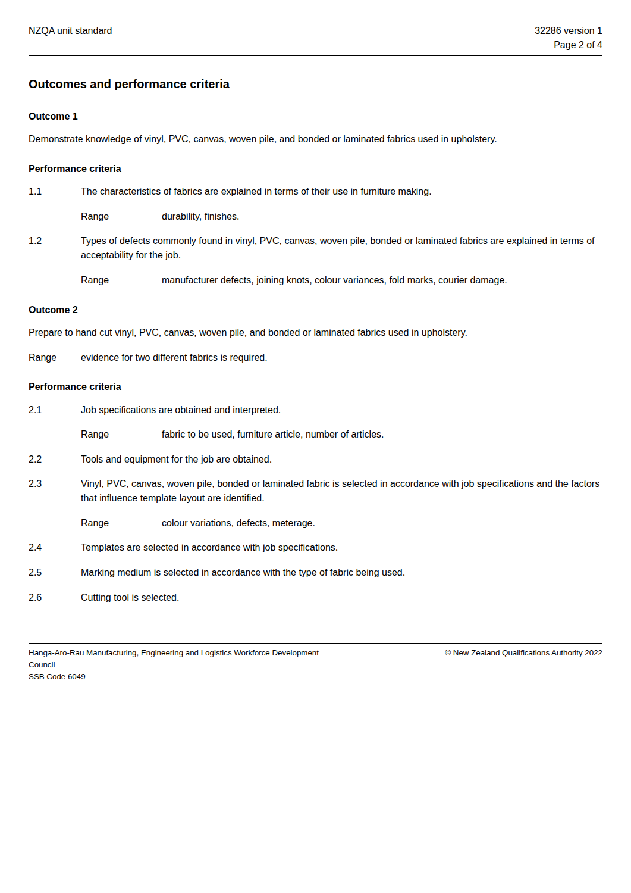NZQA unit standard
32286 version 1
Page 2 of 4
Outcomes and performance criteria
Outcome 1
Demonstrate knowledge of vinyl, PVC, canvas, woven pile, and bonded or laminated fabrics used in upholstery.
Performance criteria
1.1
The characteristics of fabrics are explained in terms of their use in furniture making.
Range
durability, finishes.
1.2
Types of defects commonly found in vinyl, PVC, canvas, woven pile, bonded or laminated fabrics are explained in terms of acceptability for the job.
Range
manufacturer defects, joining knots, colour variances, fold marks, courier damage.
Outcome 2
Prepare to hand cut vinyl, PVC, canvas, woven pile, and bonded or laminated fabrics used in upholstery.
Range
evidence for two different fabrics is required.
Performance criteria
2.1
Job specifications are obtained and interpreted.
Range
fabric to be used, furniture article, number of articles.
2.2
Tools and equipment for the job are obtained.
2.3
Vinyl, PVC, canvas, woven pile, bonded or laminated fabric is selected in accordance with job specifications and the factors that influence template layout are identified.
Range
colour variations, defects, meterage.
2.4
Templates are selected in accordance with job specifications.
2.5
Marking medium is selected in accordance with the type of fabric being used.
2.6
Cutting tool is selected.
Hanga-Aro-Rau Manufacturing, Engineering and Logistics Workforce Development Council
SSB Code 6049
© New Zealand Qualifications Authority 2022